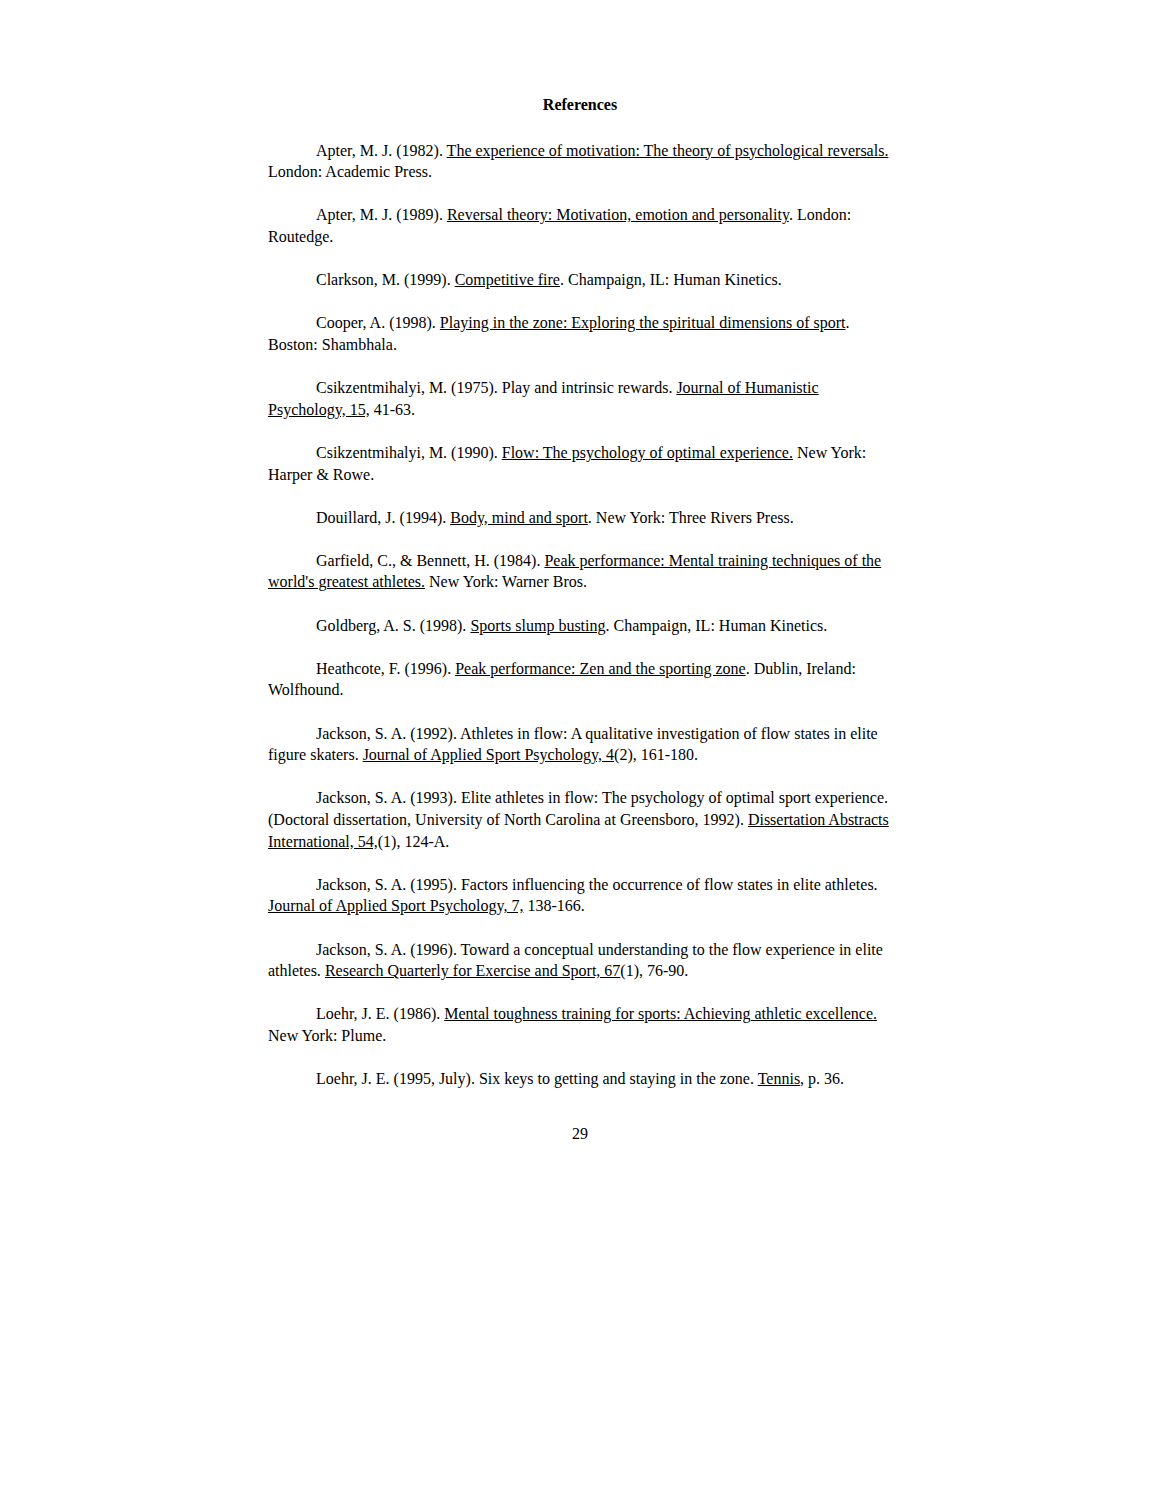References
Apter, M. J. (1982). The experience of motivation: The theory of psychological reversals. London: Academic Press.
Apter, M. J. (1989). Reversal theory: Motivation, emotion and personality. London: Routedge.
Clarkson, M. (1999). Competitive fire. Champaign, IL: Human Kinetics.
Cooper, A. (1998). Playing in the zone: Exploring the spiritual dimensions of sport. Boston: Shambhala.
Csikzentmihalyi, M. (1975). Play and intrinsic rewards. Journal of Humanistic Psychology, 15, 41-63.
Csikzentmihalyi, M. (1990). Flow: The psychology of optimal experience. New York: Harper & Rowe.
Douillard, J. (1994). Body, mind and sport. New York: Three Rivers Press.
Garfield, C., & Bennett, H. (1984). Peak performance: Mental training techniques of the world's greatest athletes. New York: Warner Bros.
Goldberg, A. S. (1998). Sports slump busting. Champaign, IL: Human Kinetics.
Heathcote, F. (1996). Peak performance: Zen and the sporting zone. Dublin, Ireland: Wolfhound.
Jackson, S. A. (1992). Athletes in flow: A qualitative investigation of flow states in elite figure skaters. Journal of Applied Sport Psychology, 4(2), 161-180.
Jackson, S. A. (1993). Elite athletes in flow: The psychology of optimal sport experience. (Doctoral dissertation, University of North Carolina at Greensboro, 1992). Dissertation Abstracts International, 54,(1), 124-A.
Jackson, S. A. (1995). Factors influencing the occurrence of flow states in elite athletes. Journal of Applied Sport Psychology, 7, 138-166.
Jackson, S. A. (1996). Toward a conceptual understanding to the flow experience in elite athletes. Research Quarterly for Exercise and Sport, 67(1), 76-90.
Loehr, J. E. (1986). Mental toughness training for sports: Achieving athletic excellence. New York: Plume.
Loehr, J. E. (1995, July). Six keys to getting and staying in the zone. Tennis, p. 36.
29